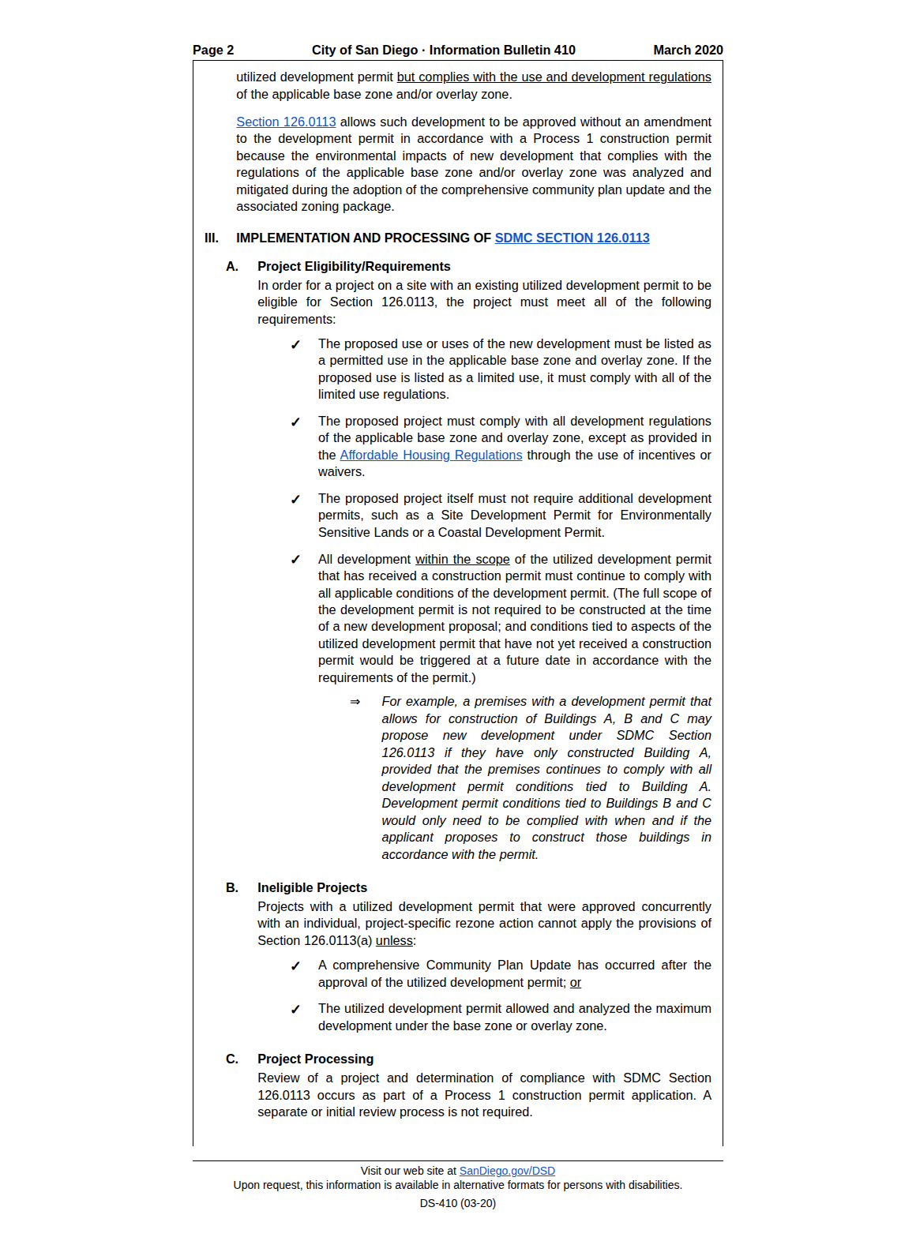Page 2
City of San Diego · Information Bulletin 410
March 2020
utilized development permit but complies with the use and development regulations of the applicable base zone and/or overlay zone.
Section 126.0113 allows such development to be approved without an amendment to the development permit in accordance with a Process 1 construction permit because the environmental impacts of new development that complies with the regulations of the applicable base zone and/or overlay zone was analyzed and mitigated during the adoption of the comprehensive community plan update and the associated zoning package.
III.
IMPLEMENTATION AND PROCESSING OF SDMC SECTION 126.0113
A.
Project Eligibility/Requirements
In order for a project on a site with an existing utilized development permit to be eligible for Section 126.0113, the project must meet all of the following requirements:
The proposed use or uses of the new development must be listed as a permitted use in the applicable base zone and overlay zone. If the proposed use is listed as a limited use, it must comply with all of the limited use regulations.
The proposed project must comply with all development regulations of the applicable base zone and overlay zone, except as provided in the Affordable Housing Regulations through the use of incentives or waivers.
The proposed project itself must not require additional development permits, such as a Site Development Permit for Environmentally Sensitive Lands or a Coastal Development Permit.
All development within the scope of the utilized development permit that has received a construction permit must continue to comply with all applicable conditions of the development permit. (The full scope of the development permit is not required to be constructed at the time of a new development proposal; and conditions tied to aspects of the utilized development permit that have not yet received a construction permit would be triggered at a future date in accordance with the requirements of the permit.)
For example, a premises with a development permit that allows for construction of Buildings A, B and C may propose new development under SDMC Section 126.0113 if they have only constructed Building A, provided that the premises continues to comply with all development permit conditions tied to Building A. Development permit conditions tied to Buildings B and C would only need to be complied with when and if the applicant proposes to construct those buildings in accordance with the permit.
B.
Ineligible Projects
Projects with a utilized development permit that were approved concurrently with an individual, project-specific rezone action cannot apply the provisions of Section 126.0113(a) unless:
A comprehensive Community Plan Update has occurred after the approval of the utilized development permit; or
The utilized development permit allowed and analyzed the maximum development under the base zone or overlay zone.
C.
Project Processing
Review of a project and determination of compliance with SDMC Section 126.0113 occurs as part of a Process 1 construction permit application. A separate or initial review process is not required.
Visit our web site at SanDiego.gov/DSD
Upon request, this information is available in alternative formats for persons with disabilities.
DS-410 (03-20)